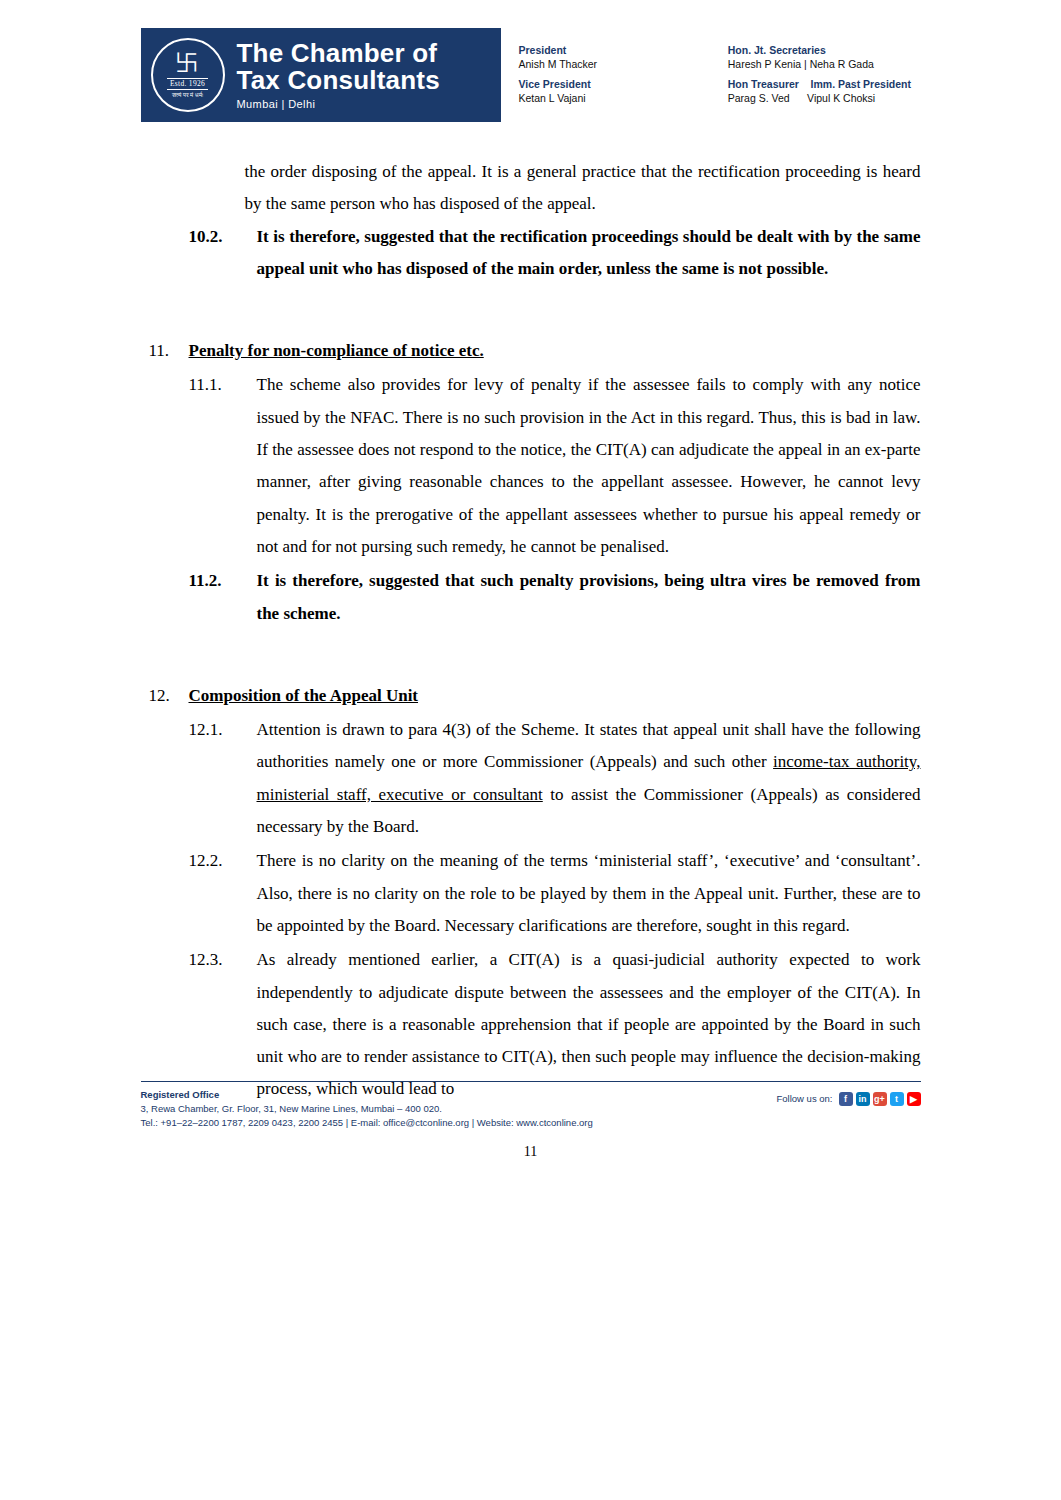卐 Estd. 1926 सत्यं परमं धर्मः
The Chamber of Tax Consultants Mumbai | Delhi
President Anish M Thacker Vice President Ketan L Vajani
Hon. Jt. Secretaries Haresh P Kenia | Neha R Gada Hon Treasurer Imm. Past President Parag S. Ved Vipul K Choksi
the order disposing of the appeal. It is a general practice that the rectification proceeding is heard by the same person who has disposed of the appeal.
10.2.
It is therefore, suggested that the rectification proceedings should be dealt with by the same appeal unit who has disposed of the main order, unless the same is not possible.
11.
Penalty for non-compliance of notice etc.
11.1.
The scheme also provides for levy of penalty if the assessee fails to comply with any notice issued by the NFAC. There is no such provision in the Act in this regard. Thus, this is bad in law. If the assessee does not respond to the notice, the CIT(A) can adjudicate the appeal in an ex-parte manner, after giving reasonable chances to the appellant assessee. However, he cannot levy penalty. It is the prerogative of the appellant assessees whether to pursue his appeal remedy or not and for not pursing such remedy, he cannot be penalised.
11.2.
It is therefore, suggested that such penalty provisions, being ultra vires be removed from the scheme.
12.
Composition of the Appeal Unit
12.1.
Attention is drawn to para 4(3) of the Scheme. It states that appeal unit shall have the following authorities namely one or more Commissioner (Appeals) and such other income-tax authority, ministerial staff, executive or consultant to assist the Commissioner (Appeals) as considered necessary by the Board.
12.2.
There is no clarity on the meaning of the terms ‘ministerial staff’, ‘executive’ and ‘consultant’. Also, there is no clarity on the role to be played by them in the Appeal unit. Further, these are to be appointed by the Board. Necessary clarifications are therefore, sought in this regard.
12.3.
As already mentioned earlier, a CIT(A) is a quasi-judicial authority expected to work independently to adjudicate dispute between the assessees and the employer of the CIT(A). In such case, there is a reasonable apprehension that if people are appointed by the Board in such unit who are to render assistance to CIT(A), then such people may influence the decision-making process, which would lead to
Registered Office
3, Rewa Chamber, Gr. Floor, 31, New Marine Lines, Mumbai – 400 020.
Tel.: +91–22–2200 1787, 2209 0423, 2200 2455 | E-mail: office@ctconline.org | Website: www.ctconline.org
Follow us on: f in g+ t ▶
11